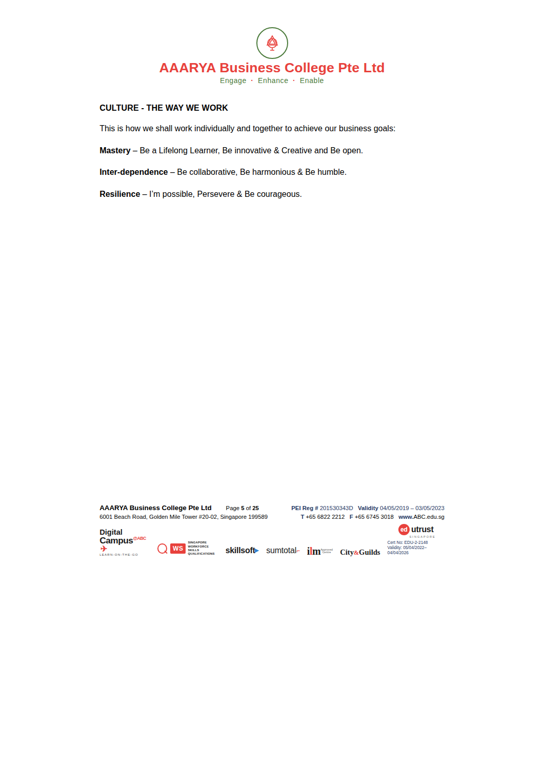AAARYA Business College Pte Ltd
Engage · Enhance · Enable
CULTURE - THE WAY WE WORK
This is how we shall work individually and together to achieve our business goals:
Mastery – Be a Lifelong Learner, Be innovative & Creative and Be open.
Inter-dependence – Be collaborative, Be harmonious & Be humble.
Resilience – I’m possible, Persevere & Be courageous.
AAARYA Business College Pte Ltd
Page 5 of 25
PEI Reg # 201530343D Validity 04/05/2019 – 03/05/2023
6001 Beach Road, Golden Mile Tower #20-02, Singapore 199589
T +65 6822 2212 F +65 6745 3018 www. ABC.edu.sg
Digital
Campus@ABC✈
LEARN-ON-THE-GO
WS
SINGAPORE
WORKFORCE SKILLS
QUALIFICATIONS
skillsoft▸
sumtotal⌐
ilm
Approved
Centre
City&
Guilds
ed
utrust
SINGAPORE
Cert No: EDU-2-2148
Validity: 05/04/2022–04/04/2026